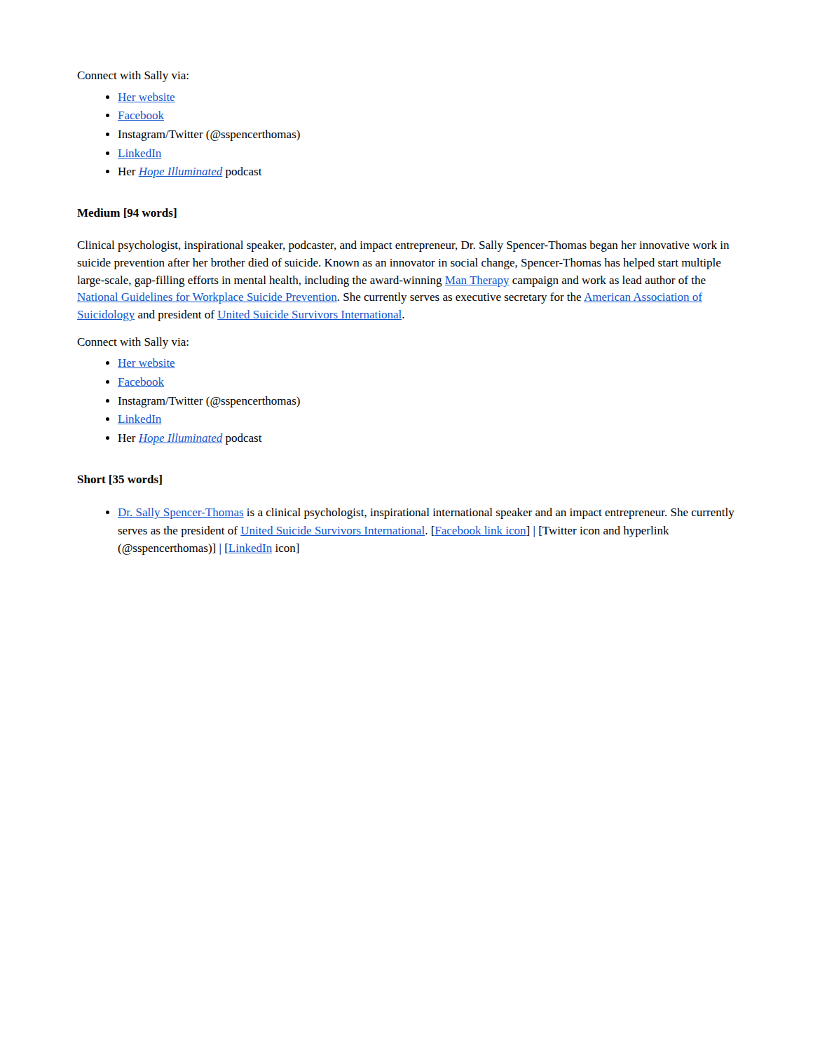Connect with Sally via:
Her website
Facebook
Instagram/Twitter (@sspencerthomas)
LinkedIn
Her Hope Illuminated podcast
Medium [94 words]
Clinical psychologist, inspirational speaker, podcaster, and impact entrepreneur, Dr. Sally Spencer-Thomas began her innovative work in suicide prevention after her brother died of suicide. Known as an innovator in social change, Spencer-Thomas has helped start multiple large-scale, gap-filling efforts in mental health, including the award-winning Man Therapy campaign and work as lead author of the National Guidelines for Workplace Suicide Prevention. She currently serves as executive secretary for the American Association of Suicidology and president of United Suicide Survivors International.
Connect with Sally via:
Her website
Facebook
Instagram/Twitter (@sspencerthomas)
LinkedIn
Her Hope Illuminated podcast
Short [35 words]
Dr. Sally Spencer-Thomas is a clinical psychologist, inspirational international speaker and an impact entrepreneur. She currently serves as the president of United Suicide Survivors International. [Facebook link icon] | [Twitter icon and hyperlink (@sspencerthomas)] | [LinkedIn icon]